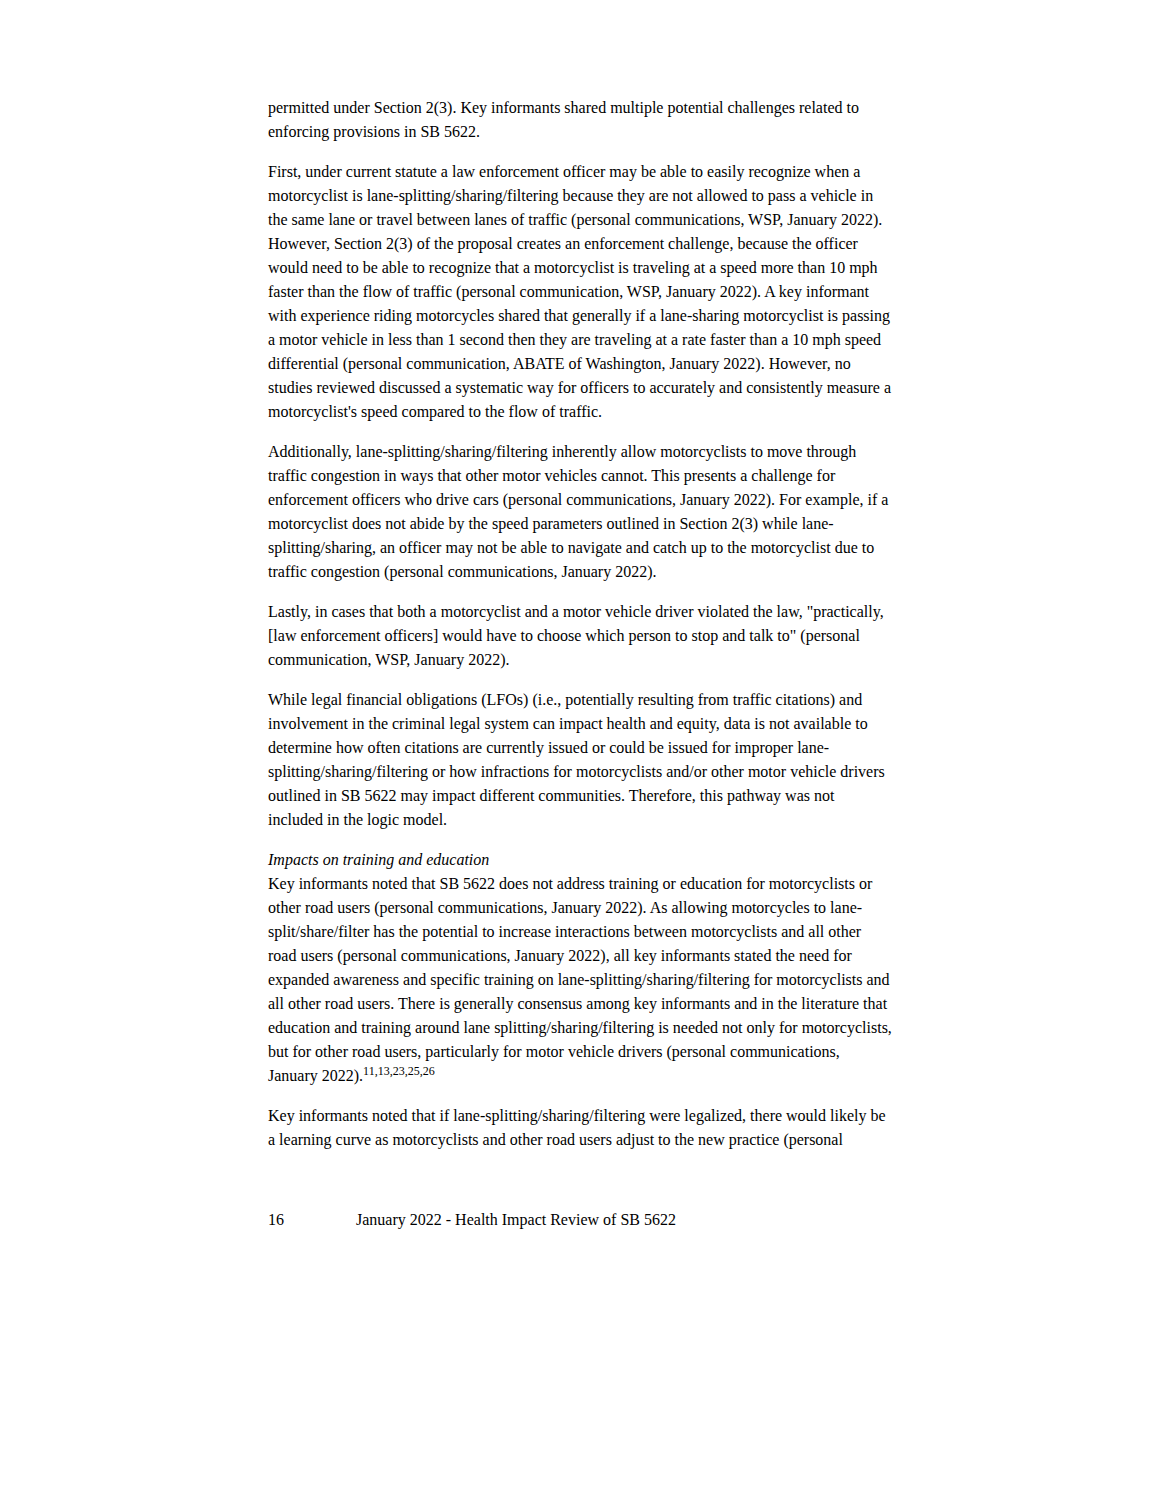permitted under Section 2(3). Key informants shared multiple potential challenges related to enforcing provisions in SB 5622.
First, under current statute a law enforcement officer may be able to easily recognize when a motorcyclist is lane-splitting/sharing/filtering because they are not allowed to pass a vehicle in the same lane or travel between lanes of traffic (personal communications, WSP, January 2022). However, Section 2(3) of the proposal creates an enforcement challenge, because the officer would need to be able to recognize that a motorcyclist is traveling at a speed more than 10 mph faster than the flow of traffic (personal communication, WSP, January 2022). A key informant with experience riding motorcycles shared that generally if a lane-sharing motorcyclist is passing a motor vehicle in less than 1 second then they are traveling at a rate faster than a 10 mph speed differential (personal communication, ABATE of Washington, January 2022). However, no studies reviewed discussed a systematic way for officers to accurately and consistently measure a motorcyclist's speed compared to the flow of traffic.
Additionally, lane-splitting/sharing/filtering inherently allow motorcyclists to move through traffic congestion in ways that other motor vehicles cannot. This presents a challenge for enforcement officers who drive cars (personal communications, January 2022). For example, if a motorcyclist does not abide by the speed parameters outlined in Section 2(3) while lane-splitting/sharing, an officer may not be able to navigate and catch up to the motorcyclist due to traffic congestion (personal communications, January 2022).
Lastly, in cases that both a motorcyclist and a motor vehicle driver violated the law, "practically, [law enforcement officers] would have to choose which person to stop and talk to" (personal communication, WSP, January 2022).
While legal financial obligations (LFOs) (i.e., potentially resulting from traffic citations) and involvement in the criminal legal system can impact health and equity, data is not available to determine how often citations are currently issued or could be issued for improper lane-splitting/sharing/filtering or how infractions for motorcyclists and/or other motor vehicle drivers outlined in SB 5622 may impact different communities. Therefore, this pathway was not included in the logic model.
Impacts on training and education
Key informants noted that SB 5622 does not address training or education for motorcyclists or other road users (personal communications, January 2022). As allowing motorcycles to lane-split/share/filter has the potential to increase interactions between motorcyclists and all other road users (personal communications, January 2022), all key informants stated the need for expanded awareness and specific training on lane-splitting/sharing/filtering for motorcyclists and all other road users. There is generally consensus among key informants and in the literature that education and training around lane splitting/sharing/filtering is needed not only for motorcyclists, but for other road users, particularly for motor vehicle drivers (personal communications, January 2022).11,13,23,25,26
Key informants noted that if lane-splitting/sharing/filtering were legalized, there would likely be a learning curve as motorcyclists and other road users adjust to the new practice (personal
16
January 2022 - Health Impact Review of SB 5622